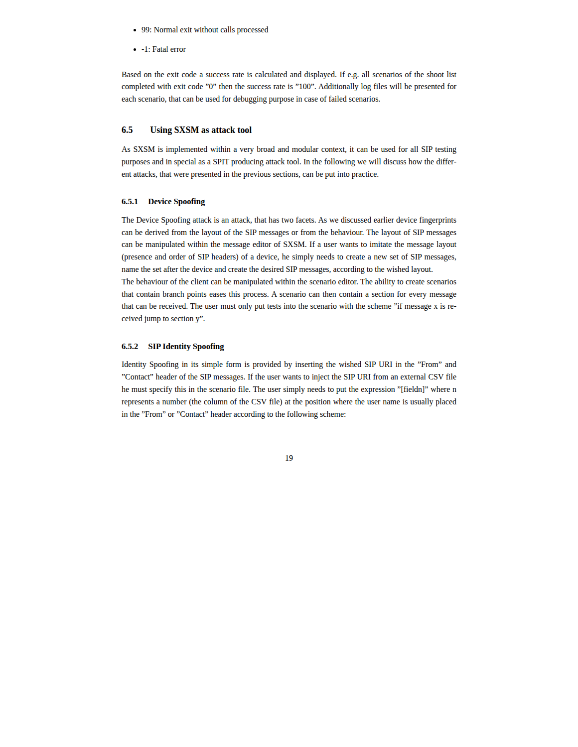99: Normal exit without calls processed
-1: Fatal error
Based on the exit code a success rate is calculated and displayed. If e.g. all scenarios of the shoot list completed with exit code ”0” then the success rate is ”100”. Additionally log files will be presented for each scenario, that can be used for debugging purpose in case of failed scenarios.
6.5 Using SXSM as attack tool
As SXSM is implemented within a very broad and modular context, it can be used for all SIP testing purposes and in special as a SPIT producing attack tool. In the following we will discuss how the different attacks, that were presented in the previous sections, can be put into practice.
6.5.1 Device Spoofing
The Device Spoofing attack is an attack, that has two facets. As we discussed earlier device fingerprints can be derived from the layout of the SIP messages or from the behaviour. The layout of SIP messages can be manipulated within the message editor of SXSM. If a user wants to imitate the message layout (presence and order of SIP headers) of a device, he simply needs to create a new set of SIP messages, name the set after the device and create the desired SIP messages, according to the wished layout.
The behaviour of the client can be manipulated within the scenario editor. The ability to create scenarios that contain branch points eases this process. A scenario can then contain a section for every message that can be received. The user must only put tests into the scenario with the scheme ”if message x is received jump to section y”.
6.5.2 SIP Identity Spoofing
Identity Spoofing in its simple form is provided by inserting the wished SIP URI in the ”From” and ”Contact” header of the SIP messages. If the user wants to inject the SIP URI from an external CSV file he must specify this in the scenario file. The user simply needs to put the expression ”[fieldn]” where n represents a number (the column of the CSV file) at the position where the user name is usually placed in the ”From” or ”Contact” header according to the following scheme:
19